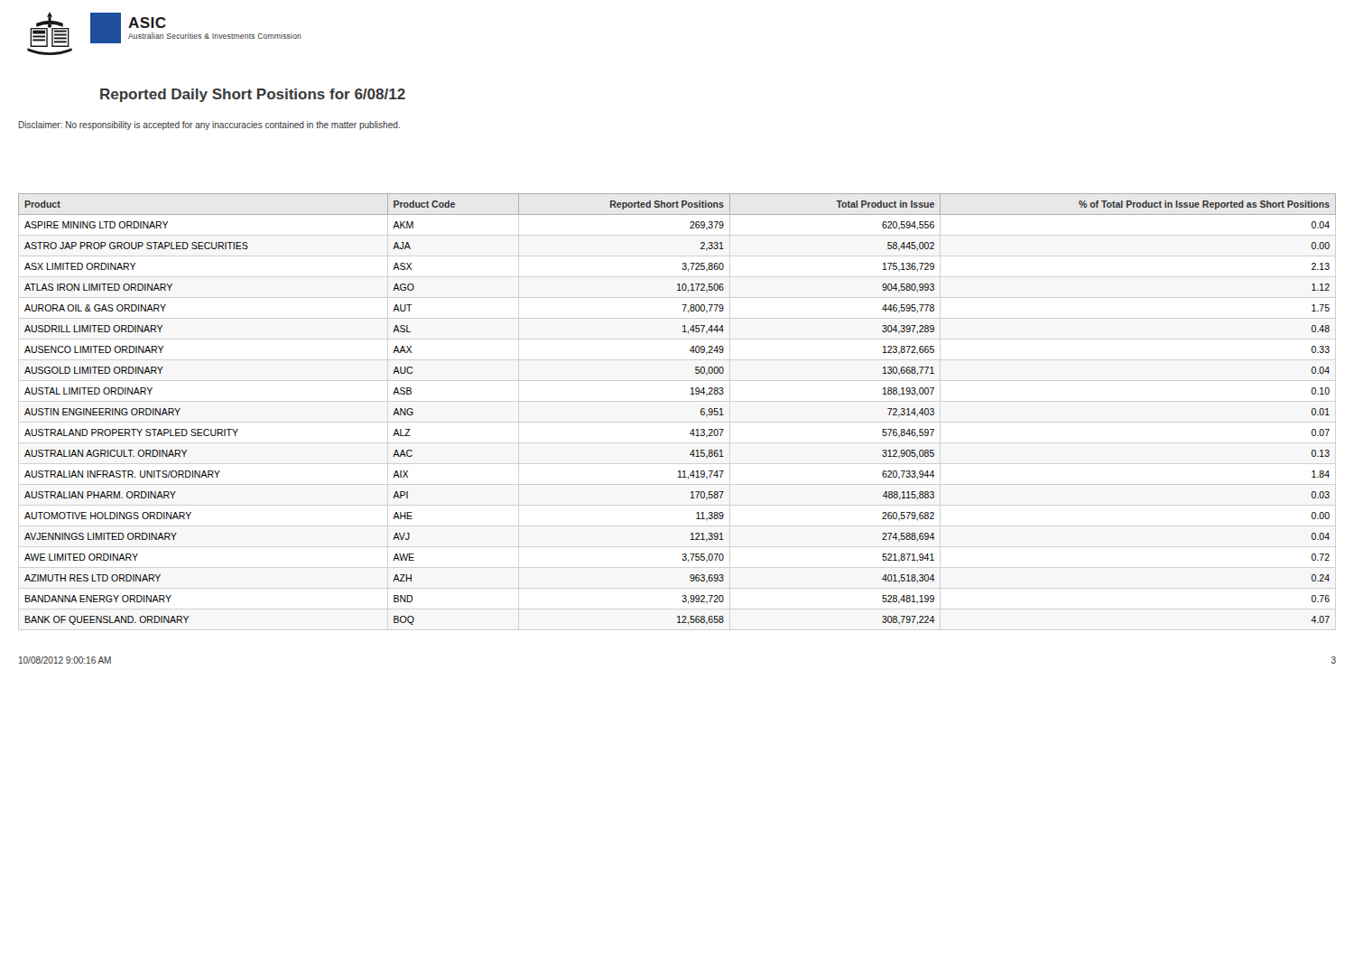ASIC
Australian Securities & Investments Commission
Reported Daily Short Positions for 6/08/12
Disclaimer: No responsibility is accepted for any inaccuracies contained in the matter published.
| Product | Product Code | Reported Short Positions | Total Product in Issue | % of Total Product in Issue Reported as Short Positions |
| --- | --- | --- | --- | --- |
| ASPIRE MINING LTD ORDINARY | AKM | 269,379 | 620,594,556 | 0.04 |
| ASTRO JAP PROP GROUP STAPLED SECURITIES | AJA | 2,331 | 58,445,002 | 0.00 |
| ASX LIMITED ORDINARY | ASX | 3,725,860 | 175,136,729 | 2.13 |
| ATLAS IRON LIMITED ORDINARY | AGO | 10,172,506 | 904,580,993 | 1.12 |
| AURORA OIL & GAS ORDINARY | AUT | 7,800,779 | 446,595,778 | 1.75 |
| AUSDRILL LIMITED ORDINARY | ASL | 1,457,444 | 304,397,289 | 0.48 |
| AUSENCO LIMITED ORDINARY | AAX | 409,249 | 123,872,665 | 0.33 |
| AUSGOLD LIMITED ORDINARY | AUC | 50,000 | 130,668,771 | 0.04 |
| AUSTAL LIMITED ORDINARY | ASB | 194,283 | 188,193,007 | 0.10 |
| AUSTIN ENGINEERING ORDINARY | ANG | 6,951 | 72,314,403 | 0.01 |
| AUSTRALAND PROPERTY STAPLED SECURITY | ALZ | 413,207 | 576,846,597 | 0.07 |
| AUSTRALIAN AGRICULT. ORDINARY | AAC | 415,861 | 312,905,085 | 0.13 |
| AUSTRALIAN INFRASTR. UNITS/ORDINARY | AIX | 11,419,747 | 620,733,944 | 1.84 |
| AUSTRALIAN PHARM. ORDINARY | API | 170,587 | 488,115,883 | 0.03 |
| AUTOMOTIVE HOLDINGS ORDINARY | AHE | 11,389 | 260,579,682 | 0.00 |
| AVJENNINGS LIMITED ORDINARY | AVJ | 121,391 | 274,588,694 | 0.04 |
| AWE LIMITED ORDINARY | AWE | 3,755,070 | 521,871,941 | 0.72 |
| AZIMUTH RES LTD ORDINARY | AZH | 963,693 | 401,518,304 | 0.24 |
| BANDANNA ENERGY ORDINARY | BND | 3,992,720 | 528,481,199 | 0.76 |
| BANK OF QUEENSLAND. ORDINARY | BOQ | 12,568,658 | 308,797,224 | 4.07 |
10/08/2012 9:00:16 AM
3